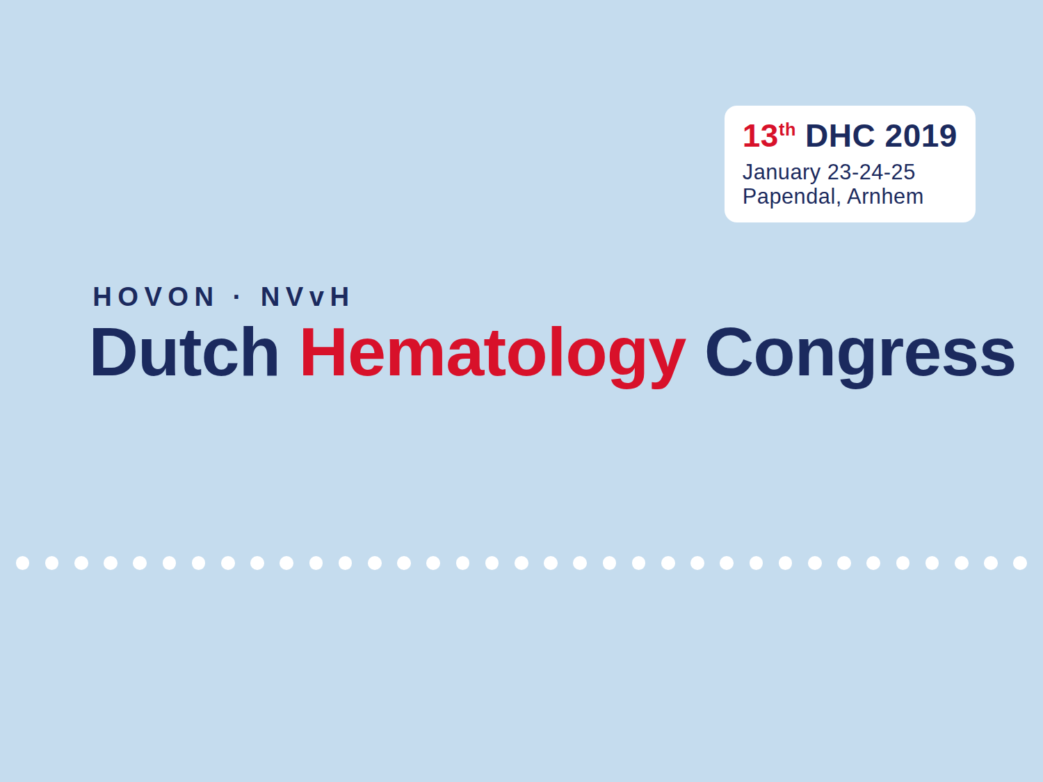13th DHC 2019
January 23-24-25 Papendal, Arnhem
HOVON · NVvH
Dutch Hematology Congress